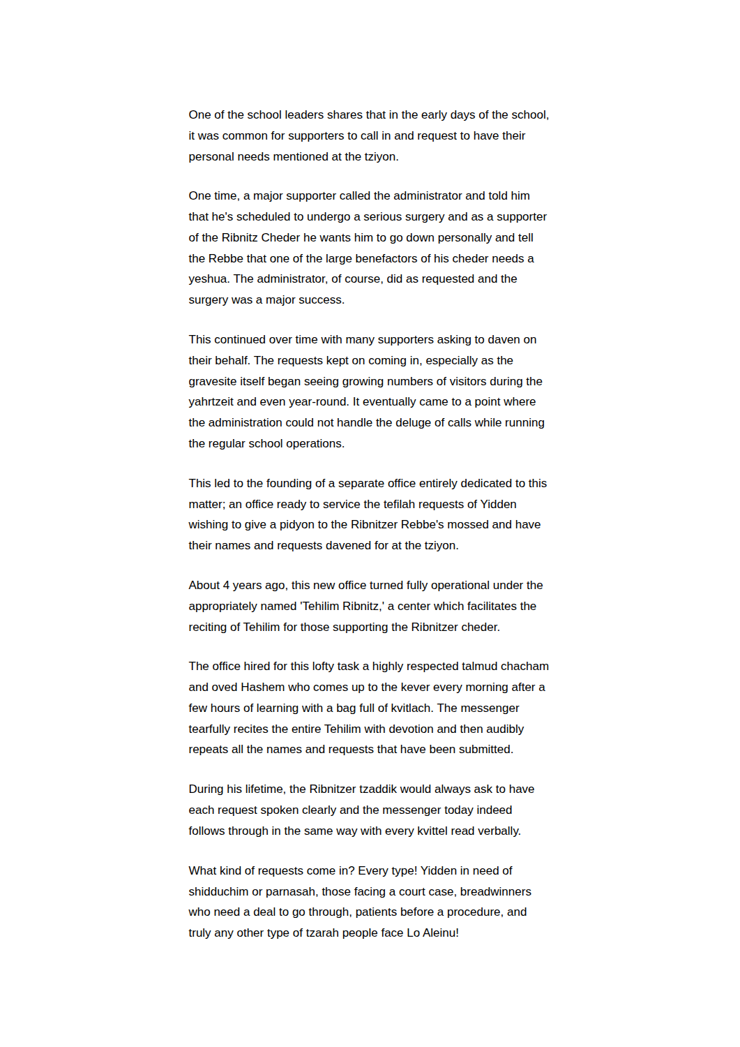One of the school leaders shares that in the early days of the school, it was common for supporters to call in and request to have their personal needs mentioned at the tziyon.
One time, a major supporter called the administrator and told him that he's scheduled to undergo a serious surgery and as a supporter of the Ribnitz Cheder he wants him to go down personally and tell the Rebbe that one of the large benefactors of his cheder needs a yeshua. The administrator, of course, did as requested and the surgery was a major success.
This continued over time with many supporters asking to daven on their behalf. The requests kept on coming in, especially as the gravesite itself began seeing growing numbers of visitors during the yahrtzeit and even year-round. It eventually came to a point where the administration could not handle the deluge of calls while running the regular school operations.
This led to the founding of a separate office entirely dedicated to this matter; an office ready to service the tefilah requests of Yidden wishing to give a pidyon to the Ribnitzer Rebbe's mossed and have their names and requests davened for at the tziyon.
About 4 years ago, this new office turned fully operational under the appropriately named 'Tehilim Ribnitz,' a center which facilitates the reciting of Tehilim for those supporting the Ribnitzer cheder.
The office hired for this lofty task a highly respected talmud chacham and oved Hashem who comes up to the kever every morning after a few hours of learning with a bag full of kvitlach. The messenger tearfully recites the entire Tehilim with devotion and then audibly repeats all the names and requests that have been submitted.
During his lifetime, the Ribnitzer tzaddik would always ask to have each request spoken clearly and the messenger today indeed follows through in the same way with every kvittel read verbally.
What kind of requests come in? Every type! Yidden in need of shidduchim or parnasah, those facing a court case, breadwinners who need a deal to go through, patients before a procedure, and truly any other type of tzarah people face Lo Aleinu!